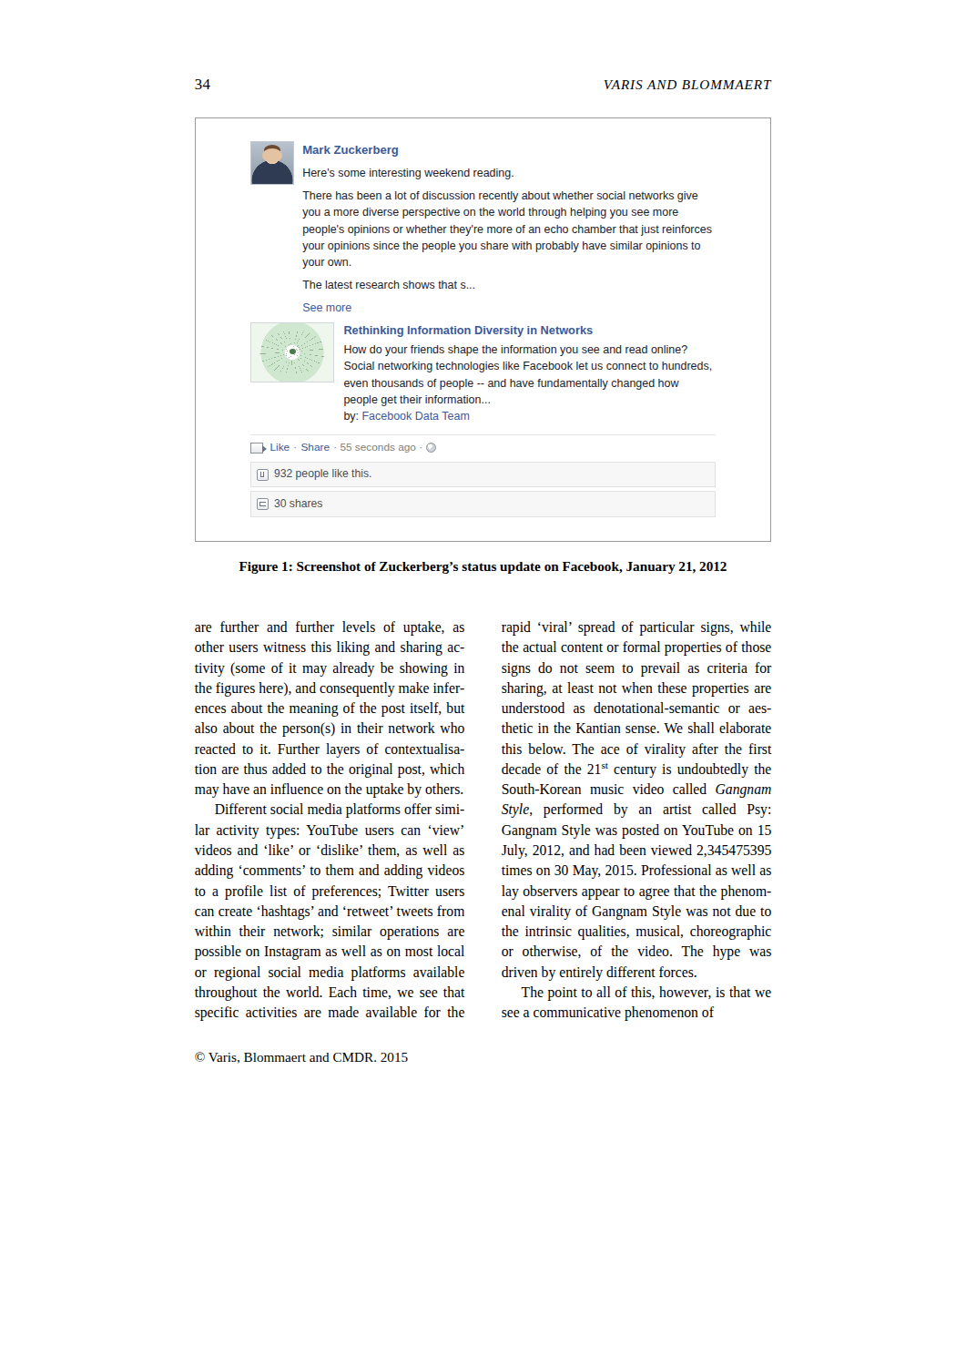34 Varis and Blommaert
Mark Zuckerberg
Here's some interesting weekend reading.
There has been a lot of discussion recently about whether social networks give you a more diverse perspective on the world through helping you see more people's opinions or whether they're more of an echo chamber that just reinforces your opinions since the people you share with probably have similar opinions to your own.
The latest research shows that s...
See more
Rethinking Information Diversity in Networks
How do your friends shape the information you see and read online? Social networking technologies like Facebook let us connect to hundreds, even thousands of people -- and have fundamentally changed how people get their information...
by: Facebook Data Team
Like · Share · 55 seconds ago ·
932 people like this.
30 shares
Figure 1: Screenshot of Zuckerberg’s status update on Facebook, January 21, 2012
are further and further levels of uptake, as other users witness this liking and sharing activity (some of it may already be showing in the figures here), and consequently make inferences about the meaning of the post itself, but also about the person(s) in their network who reacted to it. Further layers of contextualisation are thus added to the original post, which may have an influence on the uptake by others.
Different social media platforms offer similar activity types: YouTube users can ‘view’ videos and ‘like’ or ‘dislike’ them, as well as adding ‘comments’ to them and adding videos to a profile list of preferences; Twitter users can create ‘hashtags’ and ‘retweet’ tweets from within their network; similar operations are possible on Instagram as well as on most local or regional social media platforms available throughout the world. Each time, we see that specific activities are made available for the rapid ‘viral’ spread of particular signs, while the actual content or formal properties of those signs do not seem to prevail as criteria for sharing, at least not when these properties are understood as denotational-semantic or aesthetic in the Kantian sense. We shall elaborate this below. The ace of virality after the first decade of the 21st century is undoubtedly the South-Korean music video called Gangnam Style, performed by an artist called Psy: Gangnam Style was posted on YouTube on 15 July, 2012, and had been viewed 2,345475395 times on 30 May, 2015. Professional as well as lay observers appear to agree that the phenomenal virality of Gangnam Style was not due to the intrinsic qualities, musical, choreographic or otherwise, of the video. The hype was driven by entirely different forces.
The point to all of this, however, is that we see a communicative phenomenon of
© Varis, Blommaert and CMDR. 2015